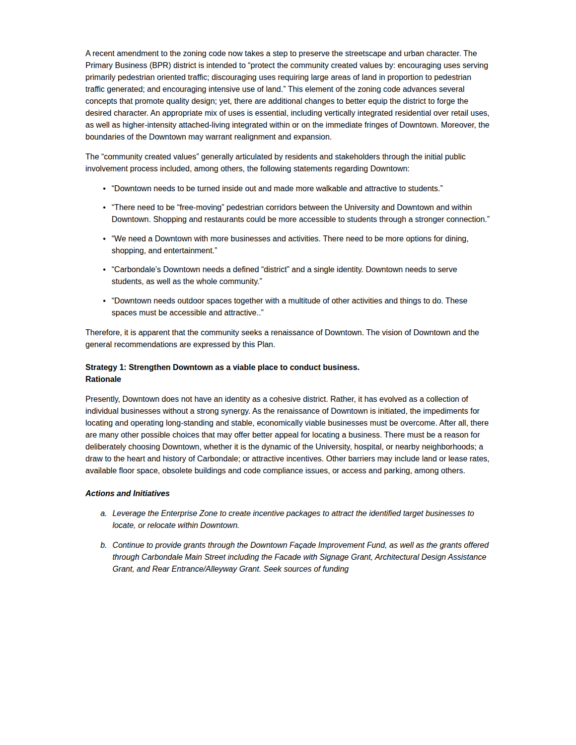A recent amendment to the zoning code now takes a step to preserve the streetscape and urban character. The Primary Business (BPR) district is intended to “protect the community created values by: encouraging uses serving primarily pedestrian oriented traffic; discouraging uses requiring large areas of land in proportion to pedestrian traffic generated; and encouraging intensive use of land.” This element of the zoning code advances several concepts that promote quality design; yet, there are additional changes to better equip the district to forge the desired character. An appropriate mix of uses is essential, including vertically integrated residential over retail uses, as well as higher-intensity attached-living integrated within or on the immediate fringes of Downtown. Moreover, the boundaries of the Downtown may warrant realignment and expansion.
The “community created values” generally articulated by residents and stakeholders through the initial public involvement process included, among others, the following statements regarding Downtown:
“Downtown needs to be turned inside out and made more walkable and attractive to students.”
“There need to be “free-moving” pedestrian corridors between the University and Downtown and within Downtown. Shopping and restaurants could be more accessible to students through a stronger connection.”
“We need a Downtown with more businesses and activities. There need to be more options for dining, shopping, and entertainment.”
“Carbondale’s Downtown needs a defined “district” and a single identity. Downtown needs to serve students, as well as the whole community.”
“Downtown needs outdoor spaces together with a multitude of other activities and things to do. These spaces must be accessible and attractive..”
Therefore, it is apparent that the community seeks a renaissance of Downtown. The vision of Downtown and the general recommendations are expressed by this Plan.
Strategy 1: Strengthen Downtown as a viable place to conduct business.
Rationale
Presently, Downtown does not have an identity as a cohesive district. Rather, it has evolved as a collection of individual businesses without a strong synergy. As the renaissance of Downtown is initiated, the impediments for locating and operating long-standing and stable, economically viable businesses must be overcome. After all, there are many other possible choices that may offer better appeal for locating a business. There must be a reason for deliberately choosing Downtown, whether it is the dynamic of the University, hospital, or nearby neighborhoods; a draw to the heart and history of Carbondale; or attractive incentives. Other barriers may include land or lease rates, available floor space, obsolete buildings and code compliance issues, or access and parking, among others.
Actions and Initiatives
Leverage the Enterprise Zone to create incentive packages to attract the identified target businesses to locate, or relocate within Downtown.
Continue to provide grants through the Downtown Façade Improvement Fund, as well as the grants offered through Carbondale Main Street including the Facade with Signage Grant, Architectural Design Assistance Grant, and Rear Entrance/Alleyway Grant. Seek sources of funding